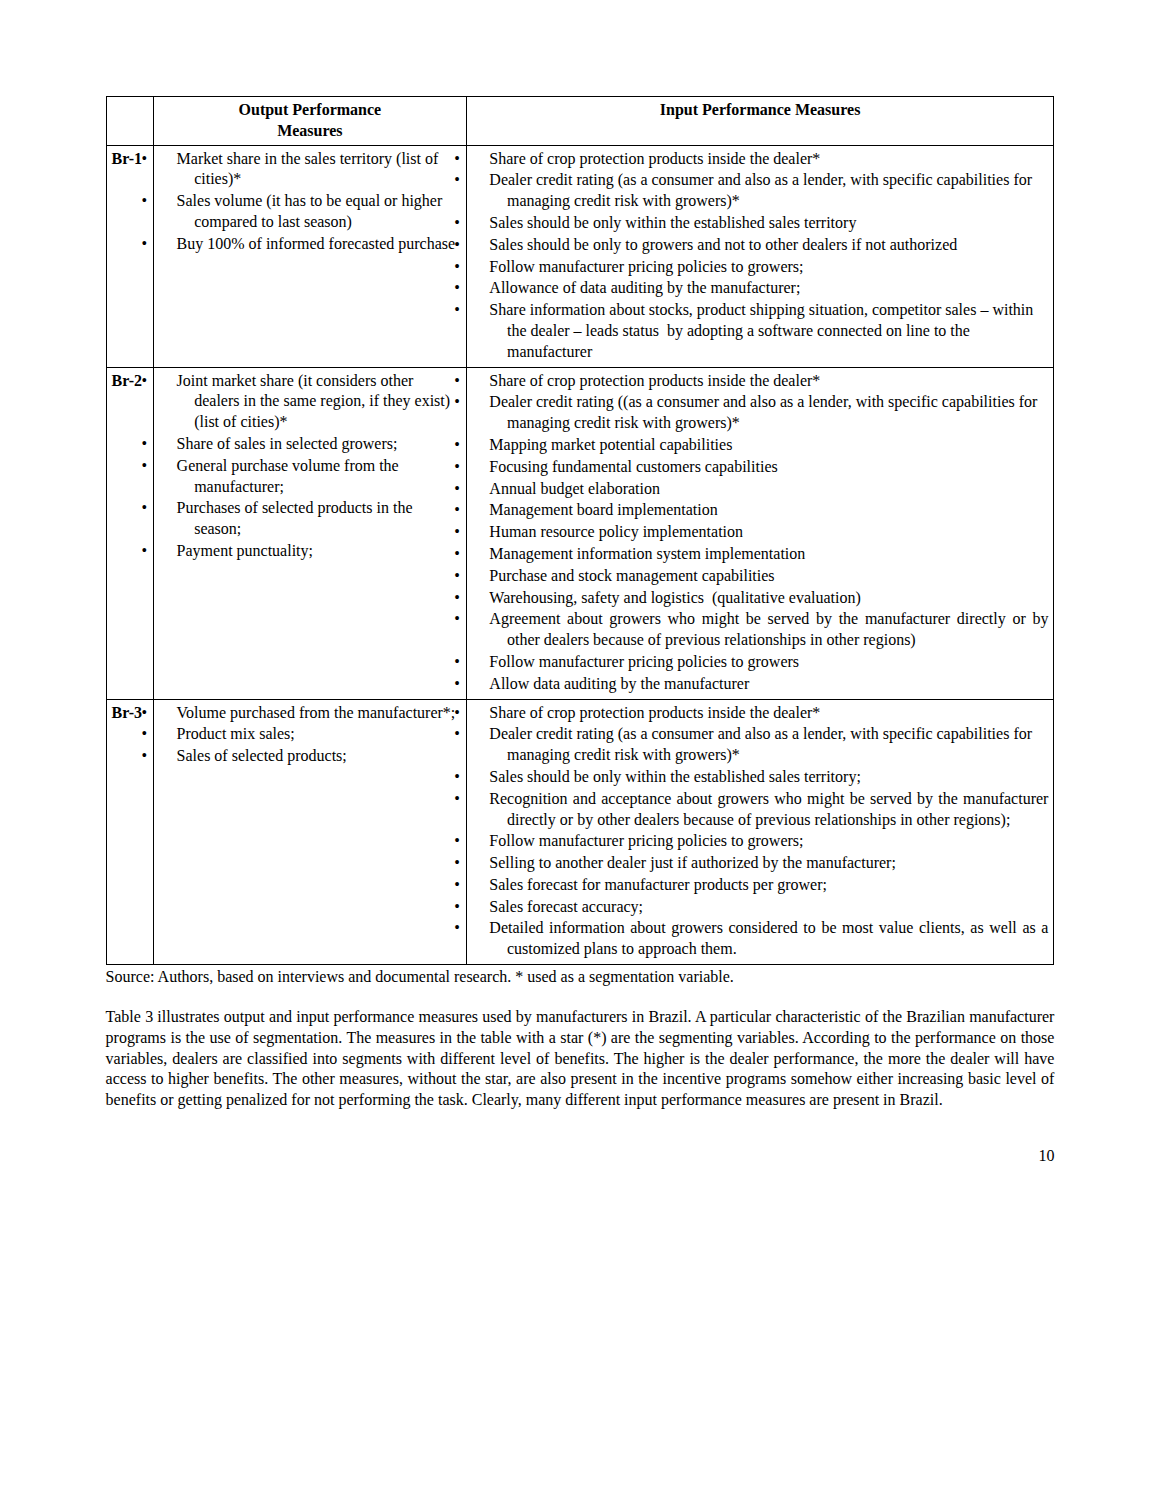| | Output Performance Measures | Input Performance Measures |
| --- | --- | --- |
| Br-1 | Market share in the sales territory (list of cities)* Sales volume (it has to be equal or higher compared to last season) Buy 100% of informed forecasted purchase | Share of crop protection products inside the dealer* Dealer credit rating (as a consumer and also as a lender, with specific capabilities for managing credit risk with growers)* Sales should be only within the established sales territory Sales should be only to growers and not to other dealers if not authorized Follow manufacturer pricing policies to growers; Allowance of data auditing by the manufacturer; Share information about stocks, product shipping situation, competitor sales – within the dealer – leads status by adopting a software connected on line to the manufacturer |
| Br-2 | Joint market share (it considers other dealers in the same region, if they exist) (list of cities)* Share of sales in selected growers; General purchase volume from the manufacturer; Purchases of selected products in the season; Payment punctuality; | Share of crop protection products inside the dealer* Dealer credit rating ((as a consumer and also as a lender, with specific capabilities for managing credit risk with growers)* Mapping market potential capabilities Focusing fundamental customers capabilities Annual budget elaboration Management board implementation Human resource policy implementation Management information system implementation Purchase and stock management capabilities Warehousing, safety and logistics (qualitative evaluation) Agreement about growers who might be served by the manufacturer directly or by other dealers because of previous relationships in other regions) Follow manufacturer pricing policies to growers Allow data auditing by the manufacturer |
| Br-3 | Volume purchased from the manufacturer*; Product mix sales; Sales of selected products; | Share of crop protection products inside the dealer* Dealer credit rating (as a consumer and also as a lender, with specific capabilities for managing credit risk with growers)* Sales should be only within the established sales territory; Recognition and acceptance about growers who might be served by the manufacturer directly or by other dealers because of previous relationships in other regions); Follow manufacturer pricing policies to growers; Selling to another dealer just if authorized by the manufacturer; Sales forecast for manufacturer products per grower; Sales forecast accuracy; Detailed information about growers considered to be most value clients, as well as a customized plans to approach them. |
Source: Authors, based on interviews and documental research. * used as a segmentation variable.
Table 3 illustrates output and input performance measures used by manufacturers in Brazil. A particular characteristic of the Brazilian manufacturer programs is the use of segmentation. The measures in the table with a star (*) are the segmenting variables. According to the performance on those variables, dealers are classified into segments with different level of benefits. The higher is the dealer performance, the more the dealer will have access to higher benefits. The other measures, without the star, are also present in the incentive programs somehow either increasing basic level of benefits or getting penalized for not performing the task. Clearly, many different input performance measures are present in Brazil.
10